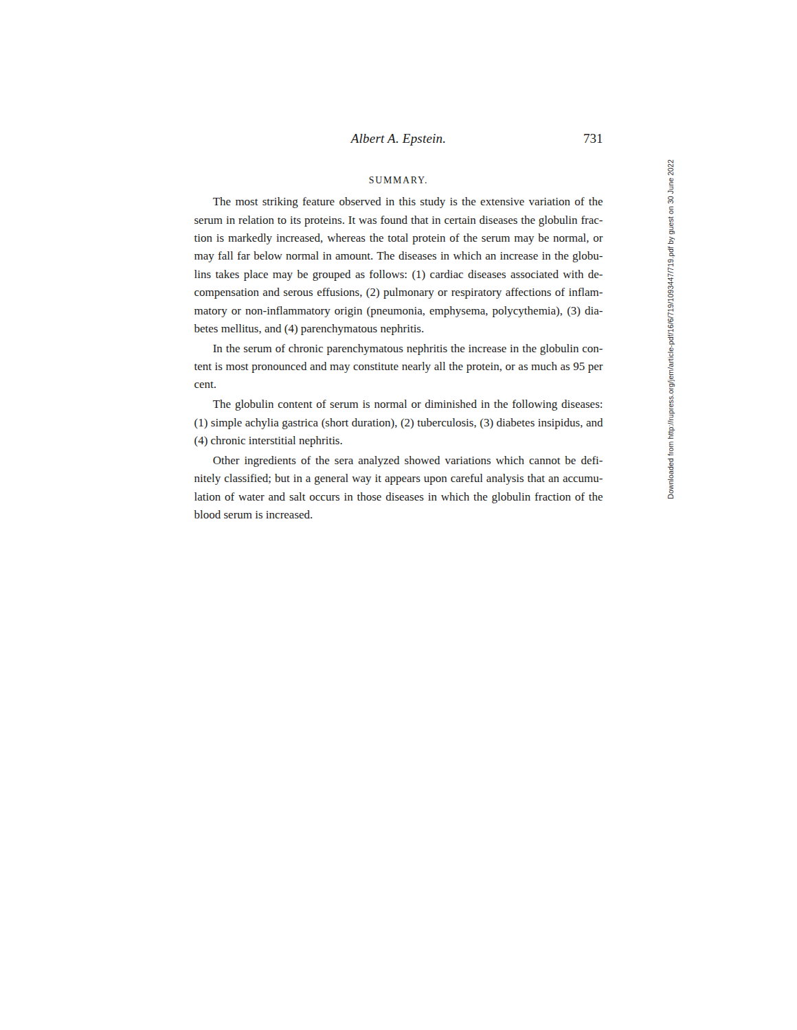Albert A. Epstein. 731
Summary.
The most striking feature observed in this study is the extensive variation of the serum in relation to its proteins. It was found that in certain diseases the globulin fraction is markedly increased, whereas the total protein of the serum may be normal, or may fall far below normal in amount. The diseases in which an increase in the globulins takes place may be grouped as follows: (1) cardiac diseases associated with decompensation and serous effusions, (2) pulmonary or respiratory affections of inflammatory or non-inflammatory origin (pneumonia, emphysema, polycythemia), (3) diabetes mellitus, and (4) parenchymatous nephritis.
In the serum of chronic parenchymatous nephritis the increase in the globulin content is most pronounced and may constitute nearly all the protein, or as much as 95 per cent.
The globulin content of serum is normal or diminished in the following diseases: (1) simple achylia gastrica (short duration), (2) tuberculosis, (3) diabetes insipidus, and (4) chronic interstitial nephritis.
Other ingredients of the sera analyzed showed variations which cannot be definitely classified; but in a general way it appears upon careful analysis that an accumulation of water and salt occurs in those diseases in which the globulin fraction of the blood serum is increased.
Downloaded from http://rupress.org/jem/article-pdf/16/6/719/1093447/719.pdf by guest on 30 June 2022